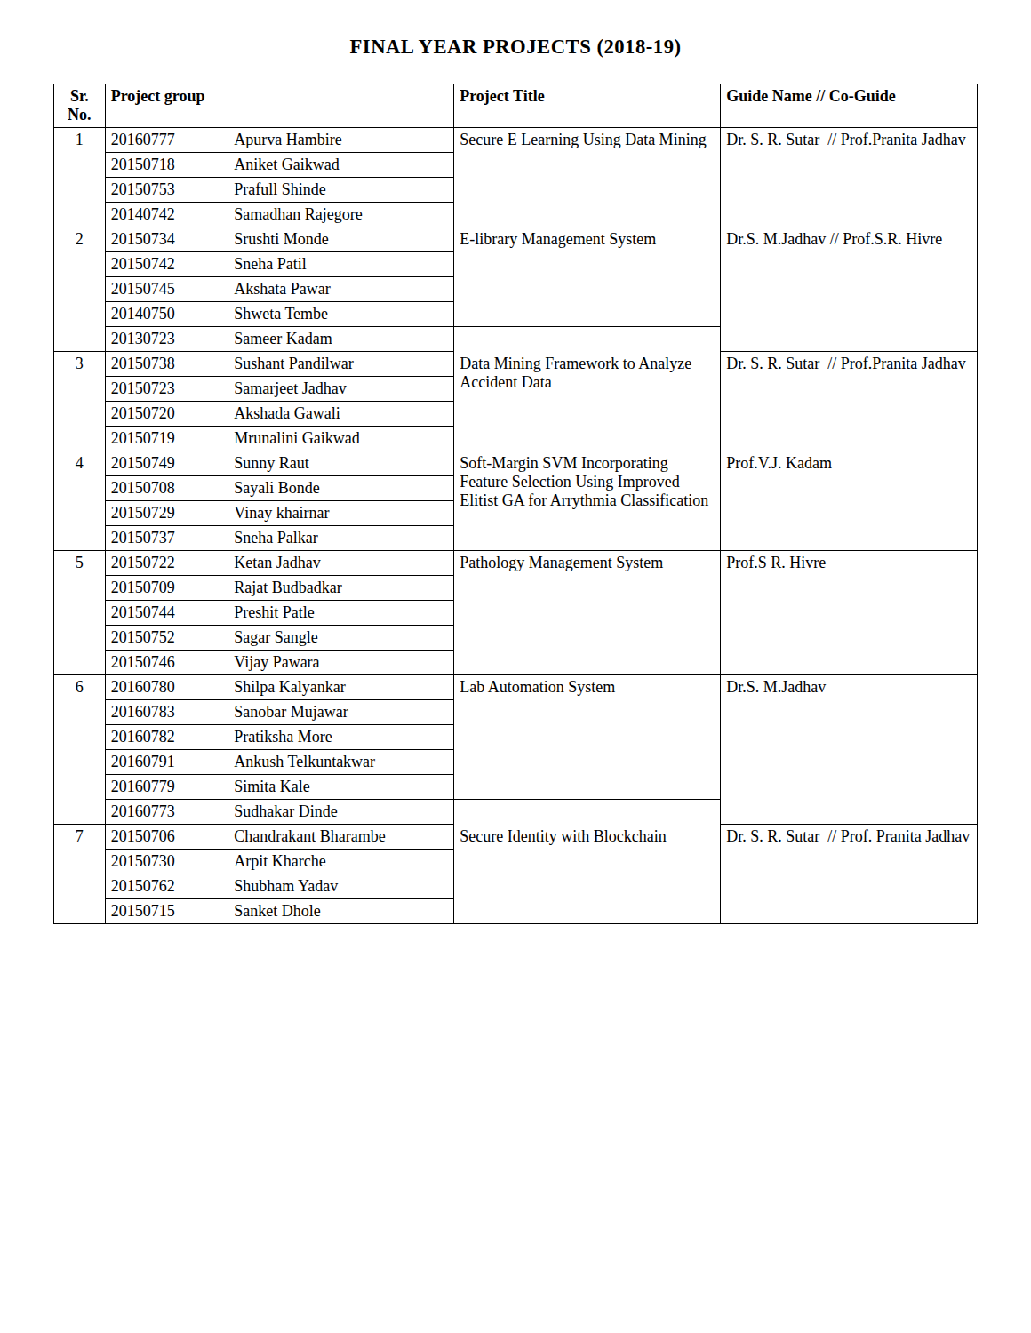FINAL YEAR PROJECTS (2018-19)
| Sr. No. | Project group | Project Title | Guide Name // Co-Guide |
| --- | --- | --- | --- |
| 1 | 20160777 | Apurva Hambire | Secure E Learning Using Data Mining | Dr. S. R. Sutar // Prof.Pranita Jadhav |
| 20150718 | Aniket Gaikwad |
| 20150753 | Prafull Shinde |
| 20140742 | Samadhan Rajegore |
| 2 | 20150734 | Srushti Monde | E-library Management System | Dr.S. M.Jadhav // Prof.S.R. Hivre |
| 20150742 | Sneha Patil |
| 20150745 | Akshata Pawar |
| 20140750 | Shweta Tembe |
| 20130723 | Sameer Kadam | |
| 3 | 20150738 | Sushant Pandilwar | Data Mining Framework to Analyze Accident Data | Dr. S. R. Sutar // Prof.Pranita Jadhav |
| 20150723 | Samarjeet Jadhav |
| 20150720 | Akshada Gawali |
| 20150719 | Mrunalini Gaikwad |
| 4 | 20150749 | Sunny Raut | Soft-Margin SVM Incorporating Feature Selection Using Improved Elitist GA for Arrythmia Classification | Prof.V.J. Kadam |
| 20150708 | Sayali Bonde |
| 20150729 | Vinay khairnar |
| 20150737 | Sneha Palkar |
| 5 | 20150722 | Ketan Jadhav | Pathology Management System | Prof.S R. Hivre |
| 20150709 | Rajat Budbadkar |
| 20150744 | Preshit Patle |
| 20150752 | Sagar Sangle |
| 20150746 | Vijay Pawara |
| 6 | 20160780 | Shilpa Kalyankar | Lab Automation System | Dr.S. M.Jadhav |
| 20160783 | Sanobar Mujawar |
| 20160782 | Pratiksha More |
| 20160791 | Ankush Telkuntakwar |
| 20160779 | Simita Kale |
| 20160773 | Sudhakar Dinde | |
| 7 | 20150706 | Chandrakant Bharambe | Secure Identity with Blockchain | Dr. S. R. Sutar // Prof. Pranita Jadhav |
| 20150730 | Arpit Kharche |
| 20150762 | Shubham Yadav |
| 20150715 | Sanket Dhole |